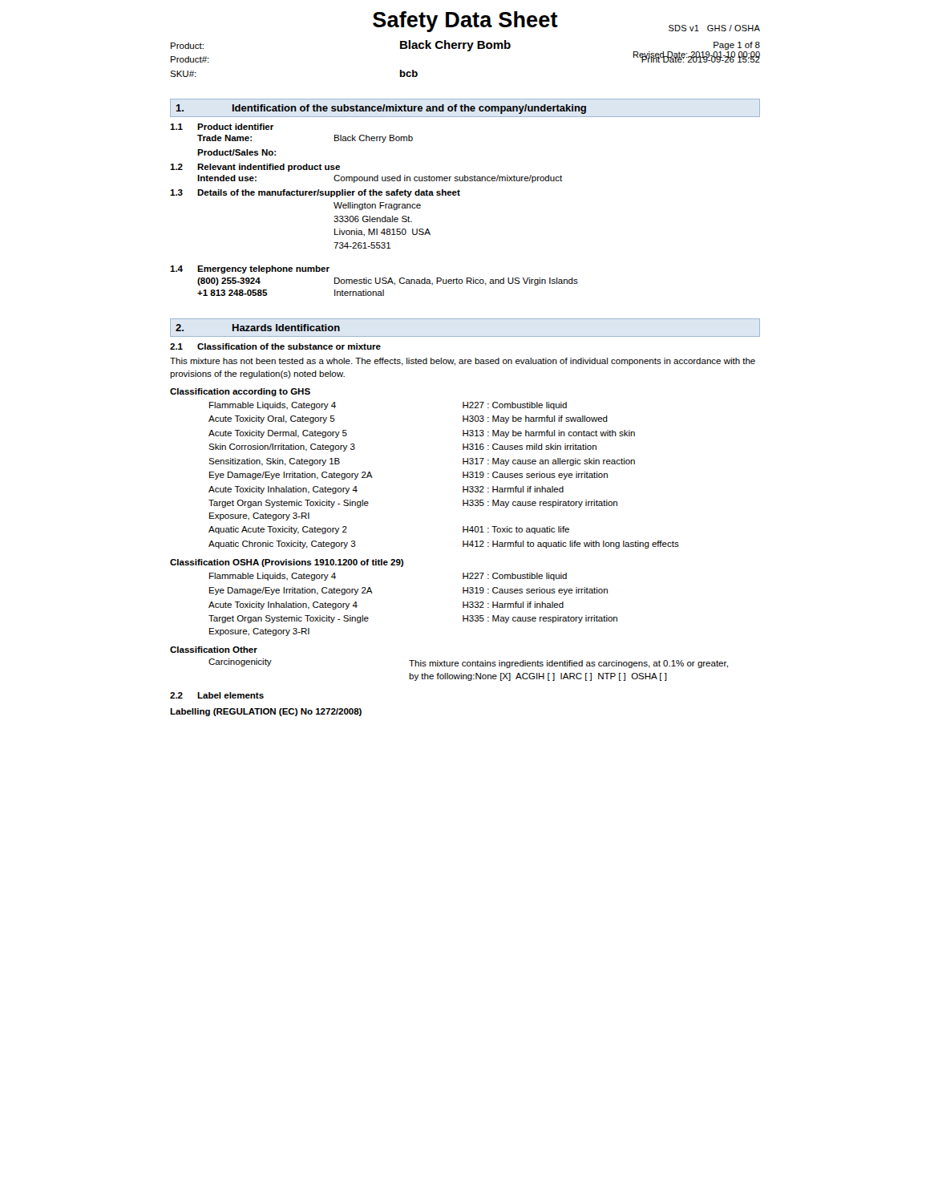SDS v1 GHS / OSHA
Safety Data Sheet
Revised Date: 2019-01-10 00:00
Product:
Black Cherry Bomb
Product#:
SKU#:
bcb
Page 1 of 8
Print Date: 2019-09-26 15:52
1.
Identification of the substance/mixture and of the company/undertaking
1.1 Product identifier
Trade Name:
Black Cherry Bomb
Product/Sales No:
1.2 Relevant indentified product use
Intended use:
Compound used in customer substance/mixture/product
1.3 Details of the manufacturer/supplier of the safety data sheet
Wellington Fragrance
33306 Glendale St.
Livonia, MI 48150 USA
734-261-5531
1.4 Emergency telephone number
(800) 255-3924
Domestic USA, Canada, Puerto Rico, and US Virgin Islands
+1 813 248-0585
International
2.
Hazards Identification
2.1 Classification of the substance or mixture
This mixture has not been tested as a whole. The effects, listed below, are based on evaluation of individual components in accordance with the provisions of the regulation(s) noted below.
Classification according to GHS
| Flammable Liquids, Category 4 | H227 : Combustible liquid |
| Acute Toxicity Oral, Category 5 | H303 : May be harmful if swallowed |
| Acute Toxicity Dermal, Category 5 | H313 : May be harmful in contact with skin |
| Skin Corrosion/Irritation, Category 3 | H316 : Causes mild skin irritation |
| Sensitization, Skin, Category 1B | H317 : May cause an allergic skin reaction |
| Eye Damage/Eye Irritation, Category 2A | H319 : Causes serious eye irritation |
| Acute Toxicity Inhalation, Category 4 | H332 : Harmful if inhaled |
| Target Organ Systemic Toxicity - Single Exposure, Category 3-RI | H335 : May cause respiratory irritation |
| Aquatic Acute Toxicity, Category 2 | H401 : Toxic to aquatic life |
| Aquatic Chronic Toxicity, Category 3 | H412 : Harmful to aquatic life with long lasting effects |
Classification OSHA (Provisions 1910.1200 of title 29)
| Flammable Liquids, Category 4 | H227 : Combustible liquid |
| Eye Damage/Eye Irritation, Category 2A | H319 : Causes serious eye irritation |
| Acute Toxicity Inhalation, Category 4 | H332 : Harmful if inhaled |
| Target Organ Systemic Toxicity - Single Exposure, Category 3-RI | H335 : May cause respiratory irritation |
Classification Other
Carcinogenicity
This mixture contains ingredients identified as carcinogens, at 0.1% or greater,
by the following:None [X] ACGIH [ ] IARC [ ] NTP [ ] OSHA [ ]
2.2 Label elements
Labelling (REGULATION (EC) No 1272/2008)